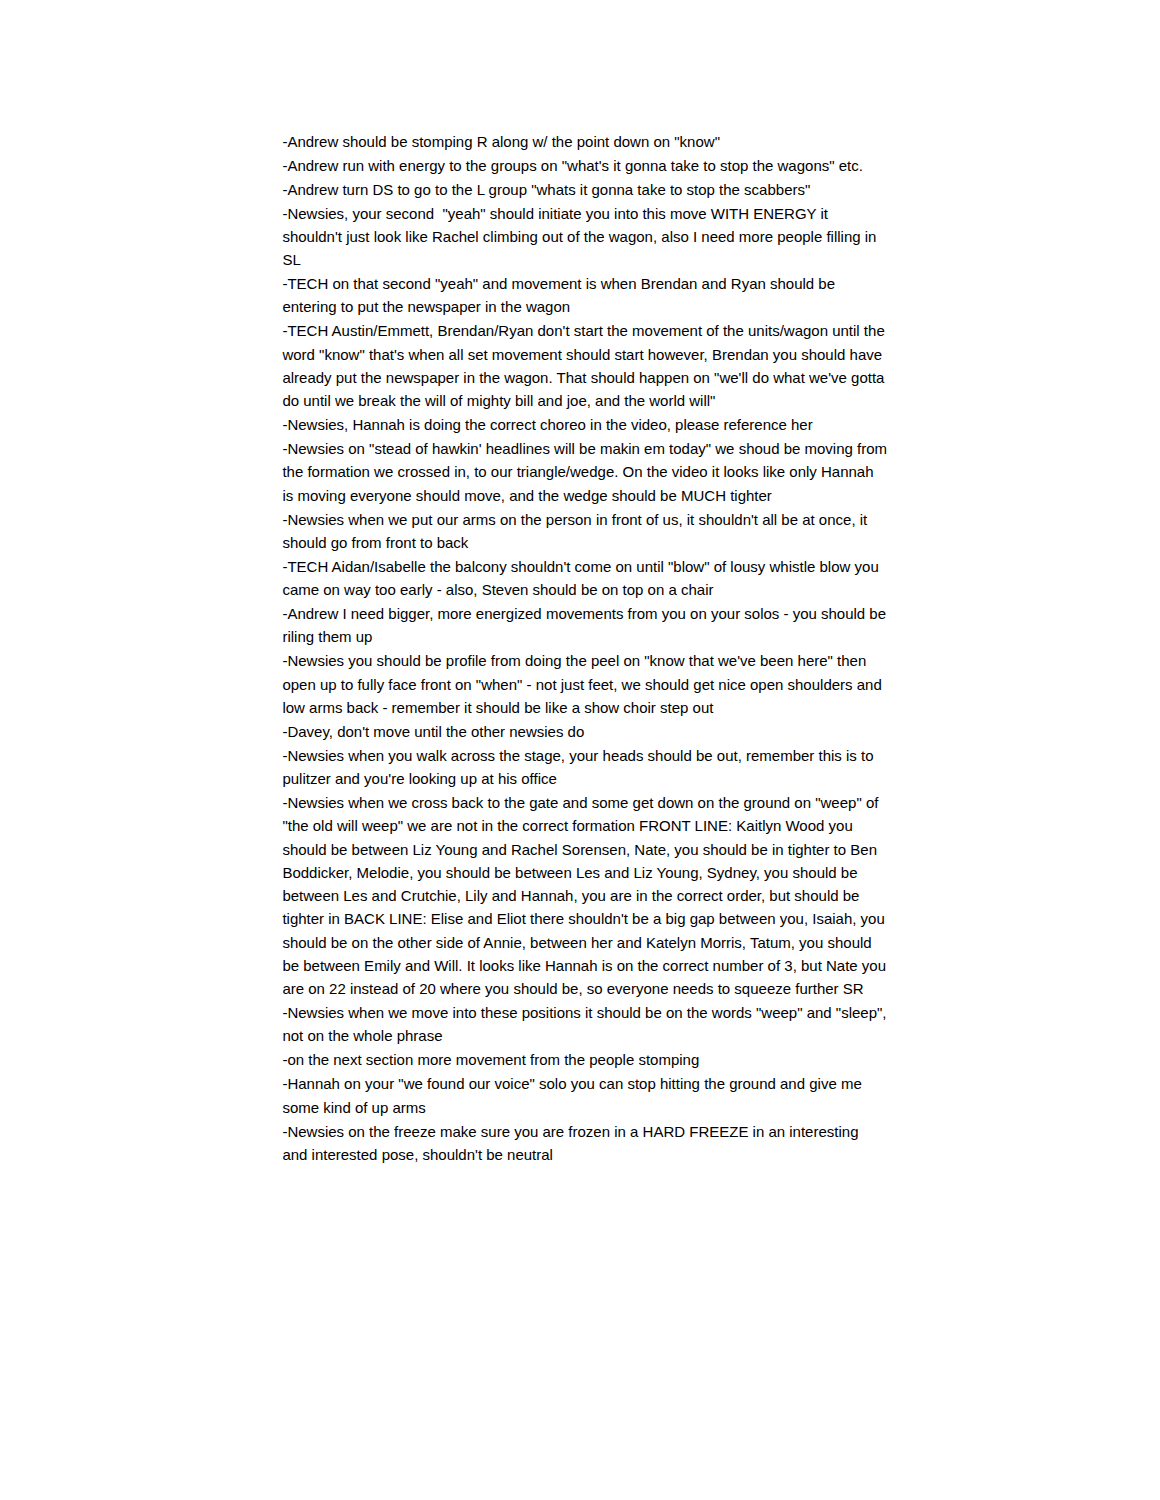Andrew should be stomping R along w/ the point down on "know"
Andrew run with energy to the groups on "what's it gonna take to stop the wagons" etc.
Andrew turn DS to go to the L group "whats it gonna take to stop the scabbers"
Newsies, your second "yeah" should initiate you into this move WITH ENERGY it shouldn't just look like Rachel climbing out of the wagon, also I need more people filling in SL
TECH on that second "yeah" and movement is when Brendan and Ryan should be entering to put the newspaper in the wagon
TECH Austin/Emmett, Brendan/Ryan don't start the movement of the units/wagon until the word "know" that's when all set movement should start however, Brendan you should have already put the newspaper in the wagon. That should happen on "we'll do what we've gotta do until we break the will of mighty bill and joe, and the world will"
Newsies, Hannah is doing the correct choreo in the video, please reference her
Newsies on "stead of hawkin' headlines will be makin em today" we shoud be moving from the formation we crossed in, to our triangle/wedge. On the video it looks like only Hannah is moving everyone should move, and the wedge should be MUCH tighter
Newsies when we put our arms on the person in front of us, it shouldn't all be at once, it should go from front to back
TECH Aidan/Isabelle the balcony shouldn't come on until "blow" of lousy whistle blow you came on way too early - also, Steven should be on top on a chair
Andrew I need bigger, more energized movements from you on your solos - you should be riling them up
Newsies you should be profile from doing the peel on "know that we've been here" then open up to fully face front on "when" - not just feet, we should get nice open shoulders and low arms back - remember it should be like a show choir step out
Davey, don't move until the other newsies do
Newsies when you walk across the stage, your heads should be out, remember this is to pulitzer and you're looking up at his office
Newsies when we cross back to the gate and some get down on the ground on "weep" of "the old will weep" we are not in the correct formation FRONT LINE: Kaitlyn Wood you should be between Liz Young and Rachel Sorensen, Nate, you should be in tighter to Ben Boddicker, Melodie, you should be between Les and Liz Young, Sydney, you should be between Les and Crutchie, Lily and Hannah, you are in the correct order, but should be tighter in BACK LINE: Elise and Eliot there shouldn't be a big gap between you, Isaiah, you should be on the other side of Annie, between her and Katelyn Morris, Tatum, you should be between Emily and Will. It looks like Hannah is on the correct number of 3, but Nate you are on 22 instead of 20 where you should be, so everyone needs to squeeze further SR
Newsies when we move into these positions it should be on the words "weep" and "sleep", not on the whole phrase
on the next section more movement from the people stomping
Hannah on your "we found our voice" solo you can stop hitting the ground and give me some kind of up arms
Newsies on the freeze make sure you are frozen in a HARD FREEZE in an interesting and interested pose, shouldn't be neutral